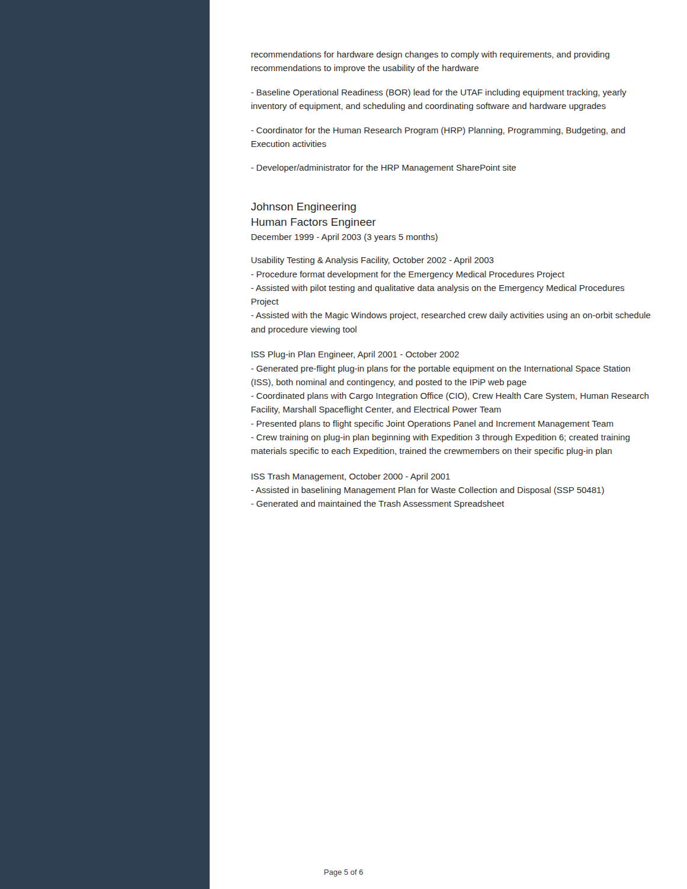recommendations for hardware design changes to comply with requirements, and providing recommendations to improve the usability of the hardware
- Baseline Operational Readiness (BOR) lead for the UTAF including equipment tracking, yearly inventory of equipment, and scheduling and coordinating software and hardware upgrades
- Coordinator for the Human Research Program (HRP) Planning, Programming, Budgeting, and Execution activities
- Developer/administrator for the HRP Management SharePoint site
Johnson Engineering
Human Factors Engineer
December 1999 - April 2003 (3 years 5 months)
Usability Testing & Analysis Facility, October 2002 - April 2003
- Procedure format development for the Emergency Medical Procedures Project
- Assisted with pilot testing and qualitative data analysis on the Emergency Medical Procedures Project
- Assisted with the Magic Windows project, researched crew daily activities using an on-orbit schedule and procedure viewing tool
ISS Plug-in Plan Engineer, April 2001 - October 2002
- Generated pre-flight plug-in plans for the portable equipment on the International Space Station (ISS), both nominal and contingency, and posted to the IPiP web page
- Coordinated plans with Cargo Integration Office (CIO), Crew Health Care System, Human Research Facility, Marshall Spaceflight Center, and Electrical Power Team
- Presented plans to flight specific Joint Operations Panel and Increment Management Team
- Crew training on plug-in plan beginning with Expedition 3 through Expedition 6; created training materials specific to each Expedition, trained the crewmembers on their specific plug-in plan
ISS Trash Management, October 2000 - April 2001
- Assisted in baselining Management Plan for Waste Collection and Disposal (SSP 50481)
- Generated and maintained the Trash Assessment Spreadsheet
Page 5 of 6